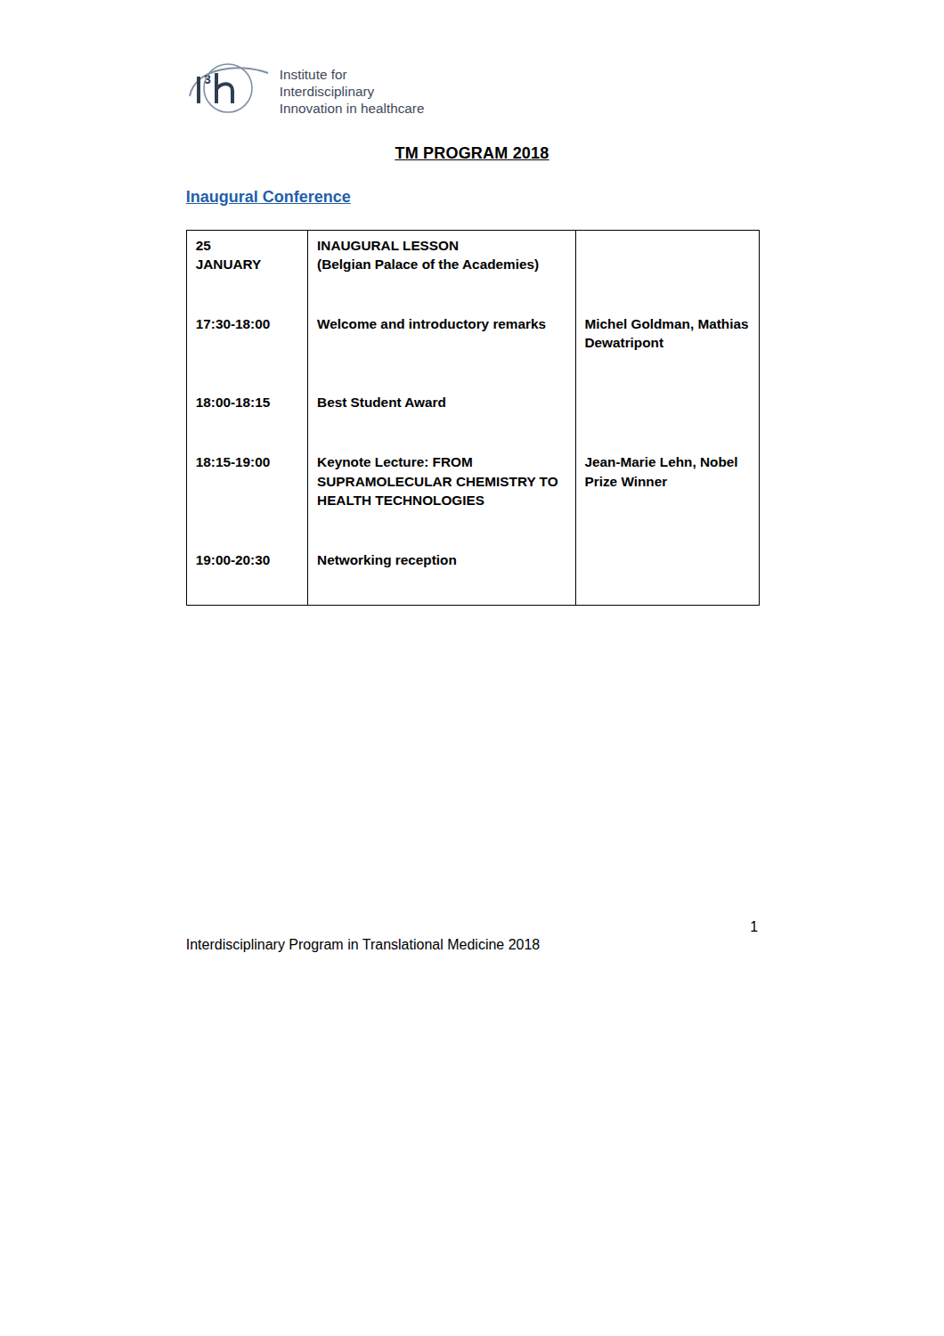3
Institute for
Interdisciplinary
Innovation in healthcare
TM PROGRAM 2018
Inaugural Conference
25
JANUARY
INAUGURAL LESSON
(Belgian Palace of the Academies)
17:30-18:00
Welcome and introductory remarks
Michel Goldman, Mathias Dewatripont
18:00-18:15
Best Student Award
18:15-19:00
Keynote Lecture: FROM SUPRAMOLECULAR CHEMISTRY TO HEALTH TECHNOLOGIES
Jean-Marie Lehn, Nobel Prize Winner
19:00-20:30
Networking reception
1
Interdisciplinary Program in Translational Medicine 2018